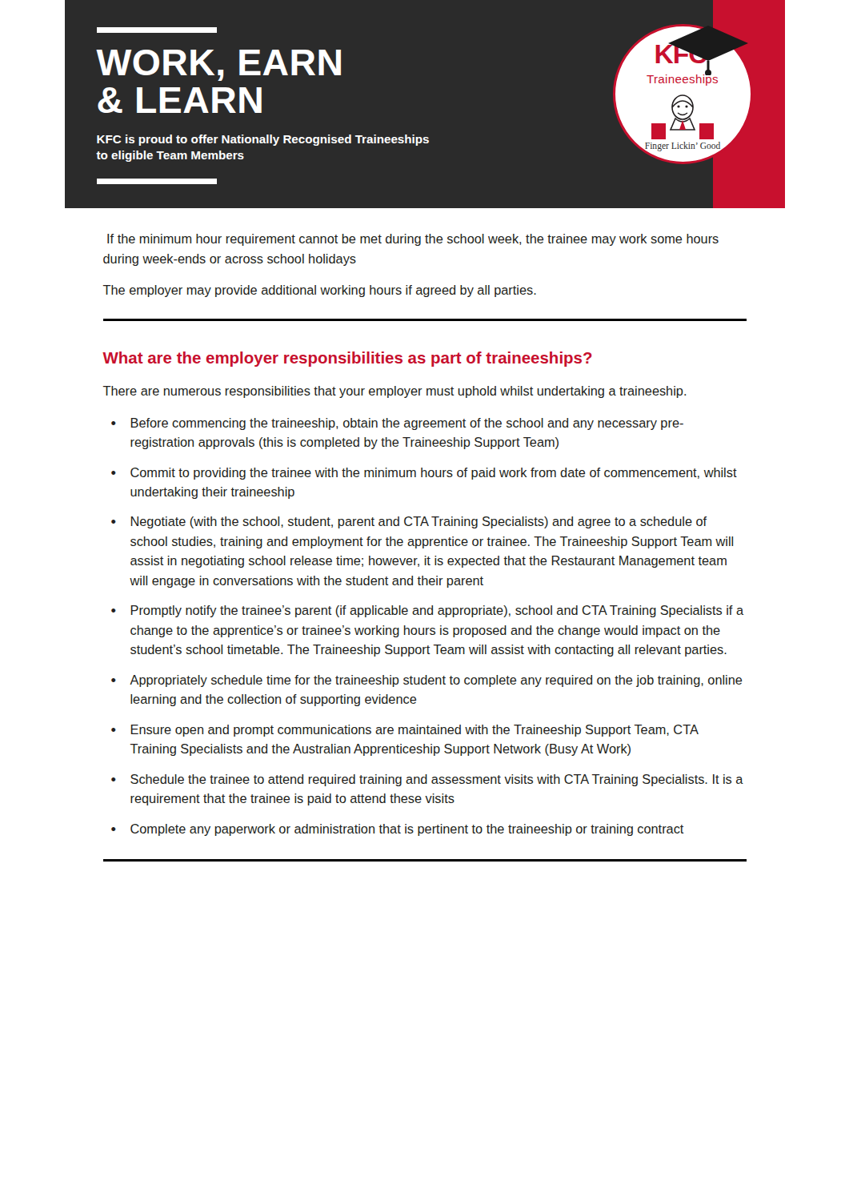Work, Earn
& Learn
KFC is proud to offer Nationally Recognised Traineeships to eligible Team Members
KFC®
Traineeships
Finger Lickin’ Good
If the minimum hour requirement cannot be met during the school week, the trainee may work some hours during week-ends or across school holidays
The employer may provide additional working hours if agreed by all parties.
What are the employer responsibilities as part of traineeships?
There are numerous responsibilities that your employer must uphold whilst undertaking a traineeship.
Before commencing the traineeship, obtain the agreement of the school and any necessary pre-registration approvals (this is completed by the Traineeship Support Team)
Commit to providing the trainee with the minimum hours of paid work from date of commencement, whilst undertaking their traineeship
Negotiate (with the school, student, parent and CTA Training Specialists) and agree to a schedule of school studies, training and employment for the apprentice or trainee. The Traineeship Support Team will assist in negotiating school release time; however, it is expected that the Restaurant Management team will engage in conversations with the student and their parent
Promptly notify the trainee’s parent (if applicable and appropriate), school and CTA Training Specialists if a change to the apprentice’s or trainee’s working hours is proposed and the change would impact on the student’s school timetable. The Traineeship Support Team will assist with contacting all relevant parties.
Appropriately schedule time for the traineeship student to complete any required on the job training, online learning and the collection of supporting evidence
Ensure open and prompt communications are maintained with the Traineeship Support Team, CTA Training Specialists and the Australian Apprenticeship Support Network (Busy At Work)
Schedule the trainee to attend required training and assessment visits with CTA Training Specialists. It is a requirement that the trainee is paid to attend these visits
Complete any paperwork or administration that is pertinent to the traineeship or training contract